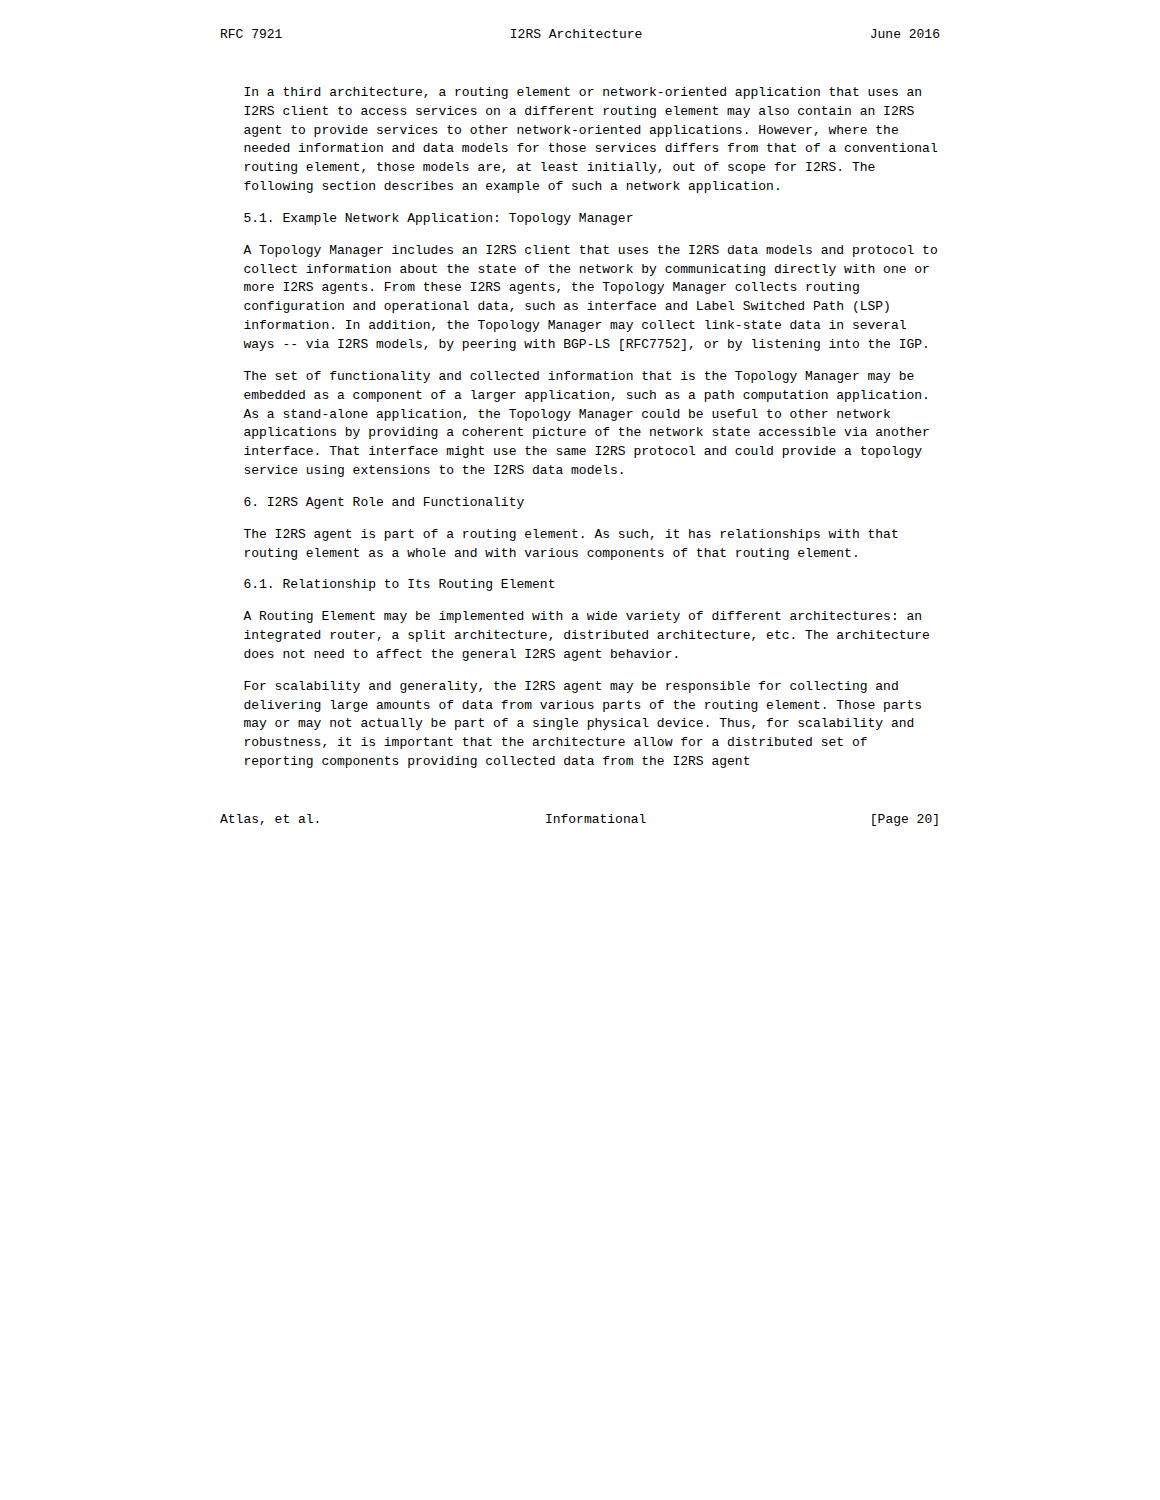RFC 7921 I2RS Architecture June 2016
In a third architecture, a routing element or network-oriented application that uses an I2RS client to access services on a different routing element may also contain an I2RS agent to provide services to other network-oriented applications. However, where the needed information and data models for those services differs from that of a conventional routing element, those models are, at least initially, out of scope for I2RS. The following section describes an example of such a network application.
5.1. Example Network Application: Topology Manager
A Topology Manager includes an I2RS client that uses the I2RS data models and protocol to collect information about the state of the network by communicating directly with one or more I2RS agents. From these I2RS agents, the Topology Manager collects routing configuration and operational data, such as interface and Label Switched Path (LSP) information. In addition, the Topology Manager may collect link-state data in several ways -- via I2RS models, by peering with BGP-LS [RFC7752], or by listening into the IGP.
The set of functionality and collected information that is the Topology Manager may be embedded as a component of a larger application, such as a path computation application. As a stand-alone application, the Topology Manager could be useful to other network applications by providing a coherent picture of the network state accessible via another interface. That interface might use the same I2RS protocol and could provide a topology service using extensions to the I2RS data models.
6. I2RS Agent Role and Functionality
The I2RS agent is part of a routing element. As such, it has relationships with that routing element as a whole and with various components of that routing element.
6.1. Relationship to Its Routing Element
A Routing Element may be implemented with a wide variety of different architectures: an integrated router, a split architecture, distributed architecture, etc. The architecture does not need to affect the general I2RS agent behavior.
For scalability and generality, the I2RS agent may be responsible for collecting and delivering large amounts of data from various parts of the routing element. Those parts may or may not actually be part of a single physical device. Thus, for scalability and robustness, it is important that the architecture allow for a distributed set of reporting components providing collected data from the I2RS agent
Atlas, et al. Informational [Page 20]